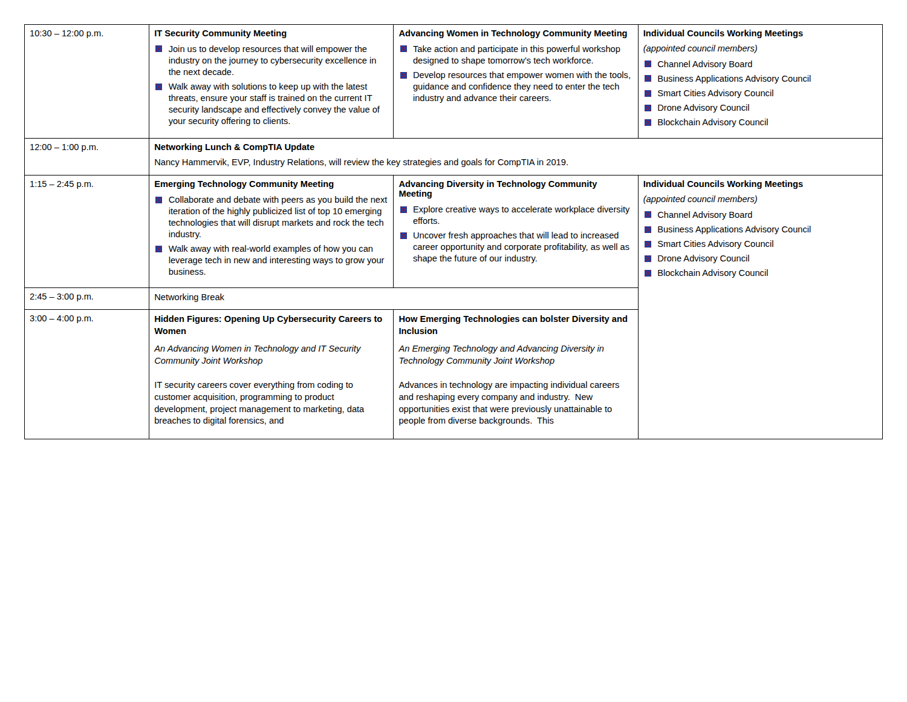| 10:30 – 12:00 p.m. | IT Security Community Meeting Join us to develop resources that will empower the industry on the journey to cybersecurity excellence in the next decade. Walk away with solutions to keep up with the latest threats, ensure your staff is trained on the current IT security landscape and effectively convey the value of your security offering to clients. | Advancing Women in Technology Community Meeting Take action and participate in this powerful workshop designed to shape tomorrow’s tech workforce. Develop resources that empower women with the tools, guidance and confidence they need to enter the tech industry and advance their careers. | Individual Councils Working Meetings (appointed council members) Channel Advisory Board Business Applications Advisory Council Smart Cities Advisory Council Drone Advisory Council Blockchain Advisory Council |
| 12:00 – 1:00 p.m. | Networking Lunch & CompTIA Update Nancy Hammervik, EVP, Industry Relations, will review the key strategies and goals for CompTIA in 2019. |
| 1:15 – 2:45 p.m. | Emerging Technology Community Meeting Collaborate and debate with peers as you build the next iteration of the highly publicized list of top 10 emerging technologies that will disrupt markets and rock the tech industry. Walk away with real-world examples of how you can leverage tech in new and interesting ways to grow your business. | Advancing Diversity in Technology Community Meeting Explore creative ways to accelerate workplace diversity efforts. Uncover fresh approaches that will lead to increased career opportunity and corporate profitability, as well as shape the future of our industry. | Individual Councils Working Meetings (appointed council members) Channel Advisory Board Business Applications Advisory Council Smart Cities Advisory Council Drone Advisory Council Blockchain Advisory Council |
| 2:45 – 3:00 p.m. | Networking Break |
| 3:00 – 4:00 p.m. | Hidden Figures: Opening Up Cybersecurity Careers to Women An Advancing Women in Technology and IT Security Community Joint Workshop IT security careers cover everything from coding to customer acquisition, programming to product development, project management to marketing, data breaches to digital forensics, and | How Emerging Technologies can bolster Diversity and Inclusion An Emerging Technology and Advancing Diversity in Technology Community Joint Workshop Advances in technology are impacting individual careers and reshaping every company and industry. New opportunities exist that were previously unattainable to people from diverse backgrounds. This |